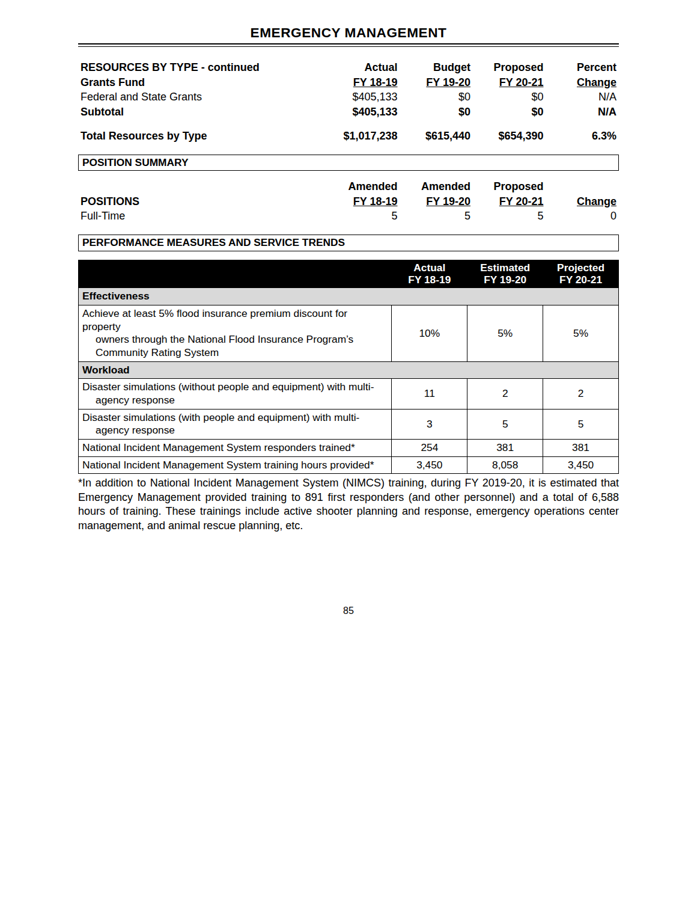EMERGENCY MANAGEMENT
| RESOURCES BY TYPE - continued | Actual | Budget | Proposed | Percent |
| Grants Fund | FY 18-19 | FY 19-20 | FY 20-21 | Change |
| Federal and State Grants | $405,133 | $0 | $0 | N/A |
| Subtotal | $405,133 | $0 | $0 | N/A |
| Total Resources by Type | $1,017,238 | $615,440 | $654,390 | 6.3% |
POSITION SUMMARY
| | Amended | Amended | Proposed | |
| POSITIONS | FY 18-19 | FY 19-20 | FY 20-21 | Change |
| Full-Time | 5 | 5 | 5 | 0 |
PERFORMANCE MEASURES AND SERVICE TRENDS
| | Actual FY 18-19 | Estimated FY 19-20 | Projected FY 20-21 |
| --- | --- | --- | --- |
| Effectiveness |
| Achieve at least 5% flood insurance premium discount for property owners through the National Flood Insurance Program’s Community Rating System | 10% | 5% | 5% |
| Workload |
| Disaster simulations (without people and equipment) with multi- agency response | 11 | 2 | 2 |
| Disaster simulations (with people and equipment) with multi- agency response | 3 | 5 | 5 |
| National Incident Management System responders trained* | 254 | 381 | 381 |
| National Incident Management System training hours provided* | 3,450 | 8,058 | 3,450 |
*In addition to National Incident Management System (NIMCS) training, during FY 2019-20, it is estimated that Emergency Management provided training to 891 first responders (and other personnel) and a total of 6,588 hours of training. These trainings include active shooter planning and response, emergency operations center management, and animal rescue planning, etc.
85